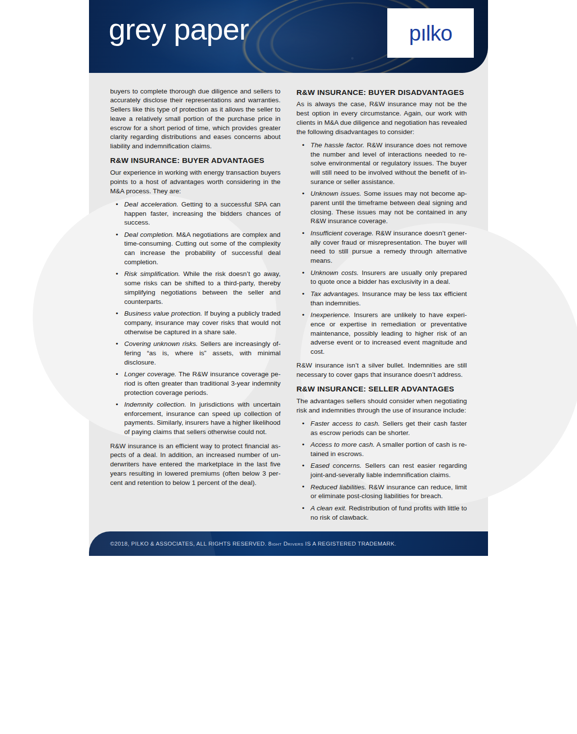grey paper
pılko
buyers to complete thorough due diligence and sellers to accurately disclose their representations and warranties. Sellers like this type of protection as it allows the seller to leave a relatively small portion of the purchase price in escrow for a short period of time, which provides greater clarity regarding distributions and eases concerns about liability and indemnification claims.
R&W Insurance: Buyer Advantages
Our experience in working with energy transaction buyers points to a host of advantages worth considering in the M&A process. They are:
Deal acceleration. Getting to a successful SPA can happen faster, increasing the bidders chances of success.
Deal completion. M&A negotiations are complex and time-consuming. Cutting out some of the complexity can increase the probability of successful deal completion.
Risk simplification. While the risk doesn’t go away, some risks can be shifted to a third-party, thereby simplifying negotiations between the seller and counterparts.
Business value protection. If buying a publicly traded company, insurance may cover risks that would not otherwise be captured in a share sale.
Covering unknown risks. Sellers are increasingly offering “as is, where is” assets, with minimal disclosure.
Longer coverage. The R&W insurance coverage period is often greater than traditional 3-year indemnity protection coverage periods.
Indemnity collection. In jurisdictions with uncertain enforcement, insurance can speed up collection of payments. Similarly, insurers have a higher likelihood of paying claims that sellers otherwise could not.
R&W insurance is an efficient way to protect financial aspects of a deal. In addition, an increased number of underwriters have entered the marketplace in the last five years resulting in lowered premiums (often below 3 percent and retention to below 1 percent of the deal).
R&W Insurance: Buyer Disadvantages
As is always the case, R&W insurance may not be the best option in every circumstance. Again, our work with clients in M&A due diligence and negotiation has revealed the following disadvantages to consider:
The hassle factor. R&W insurance does not remove the number and level of interactions needed to resolve environmental or regulatory issues. The buyer will still need to be involved without the benefit of insurance or seller assistance.
Unknown issues. Some issues may not become apparent until the timeframe between deal signing and closing. These issues may not be contained in any R&W insurance coverage.
Insufficient coverage. R&W insurance doesn’t generally cover fraud or misrepresentation. The buyer will need to still pursue a remedy through alternative means.
Unknown costs. Insurers are usually only prepared to quote once a bidder has exclusivity in a deal.
Tax advantages. Insurance may be less tax efficient than indemnities.
Inexperience. Insurers are unlikely to have experience or expertise in remediation or preventative maintenance, possibly leading to higher risk of an adverse event or to increased event magnitude and cost.
R&W insurance isn’t a silver bullet. Indemnities are still necessary to cover gaps that insurance doesn’t address.
R&W Insurance: Seller Advantages
The advantages sellers should consider when negotiating risk and indemnities through the use of insurance include:
Faster access to cash. Sellers get their cash faster as escrow periods can be shorter.
Access to more cash. A smaller portion of cash is retained in escrows.
Eased concerns. Sellers can rest easier regarding joint-and-severally liable indemnification claims.
Reduced liabilities. R&W insurance can reduce, limit or eliminate post-closing liabilities for breach.
A clean exit. Redistribution of fund profits with little to no risk of clawback.
©2018, Pilko & Associates, all rights reserved. 8ight Drivers is a registered trademark.